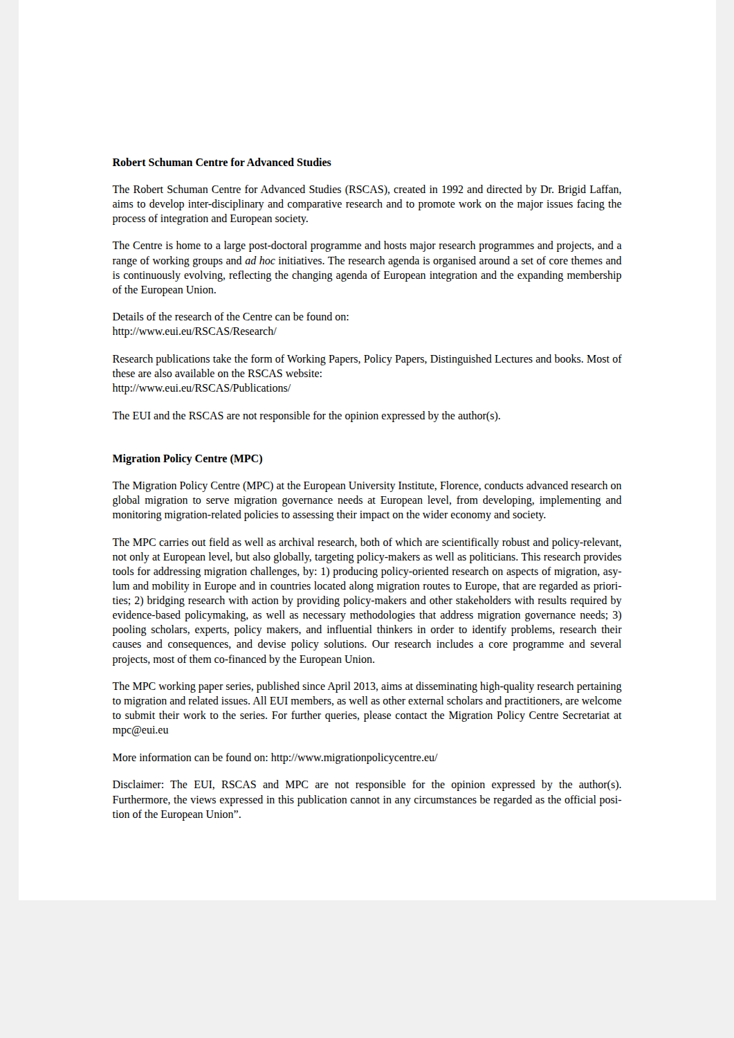Robert Schuman Centre for Advanced Studies
The Robert Schuman Centre for Advanced Studies (RSCAS), created in 1992 and directed by Dr. Brigid Laffan, aims to develop inter-disciplinary and comparative research and to promote work on the major issues facing the process of integration and European society.
The Centre is home to a large post-doctoral programme and hosts major research programmes and projects, and a range of working groups and ad hoc initiatives. The research agenda is organised around a set of core themes and is continuously evolving, reflecting the changing agenda of European integration and the expanding membership of the European Union.
Details of the research of the Centre can be found on:
http://www.eui.eu/RSCAS/Research/
Research publications take the form of Working Papers, Policy Papers, Distinguished Lectures and books. Most of these are also available on the RSCAS website:
http://www.eui.eu/RSCAS/Publications/
The EUI and the RSCAS are not responsible for the opinion expressed by the author(s).
Migration Policy Centre (MPC)
The Migration Policy Centre (MPC) at the European University Institute, Florence, conducts advanced research on global migration to serve migration governance needs at European level, from developing, implementing and monitoring migration-related policies to assessing their impact on the wider economy and society.
The MPC carries out field as well as archival research, both of which are scientifically robust and policy-relevant, not only at European level, but also globally, targeting policy-makers as well as politicians. This research provides tools for addressing migration challenges, by: 1) producing policy-oriented research on aspects of migration, asylum and mobility in Europe and in countries located along migration routes to Europe, that are regarded as priorities; 2) bridging research with action by providing policy-makers and other stakeholders with results required by evidence-based policymaking, as well as necessary methodologies that address migration governance needs; 3) pooling scholars, experts, policy makers, and influential thinkers in order to identify problems, research their causes and consequences, and devise policy solutions. Our research includes a core programme and several projects, most of them co-financed by the European Union.
The MPC working paper series, published since April 2013, aims at disseminating high-quality research pertaining to migration and related issues. All EUI members, as well as other external scholars and practitioners, are welcome to submit their work to the series. For further queries, please contact the Migration Policy Centre Secretariat at mpc@eui.eu
More information can be found on: http://www.migrationpolicycentre.eu/
Disclaimer: The EUI, RSCAS and MPC are not responsible for the opinion expressed by the author(s). Furthermore, the views expressed in this publication cannot in any circumstances be regarded as the official position of the European Union”.